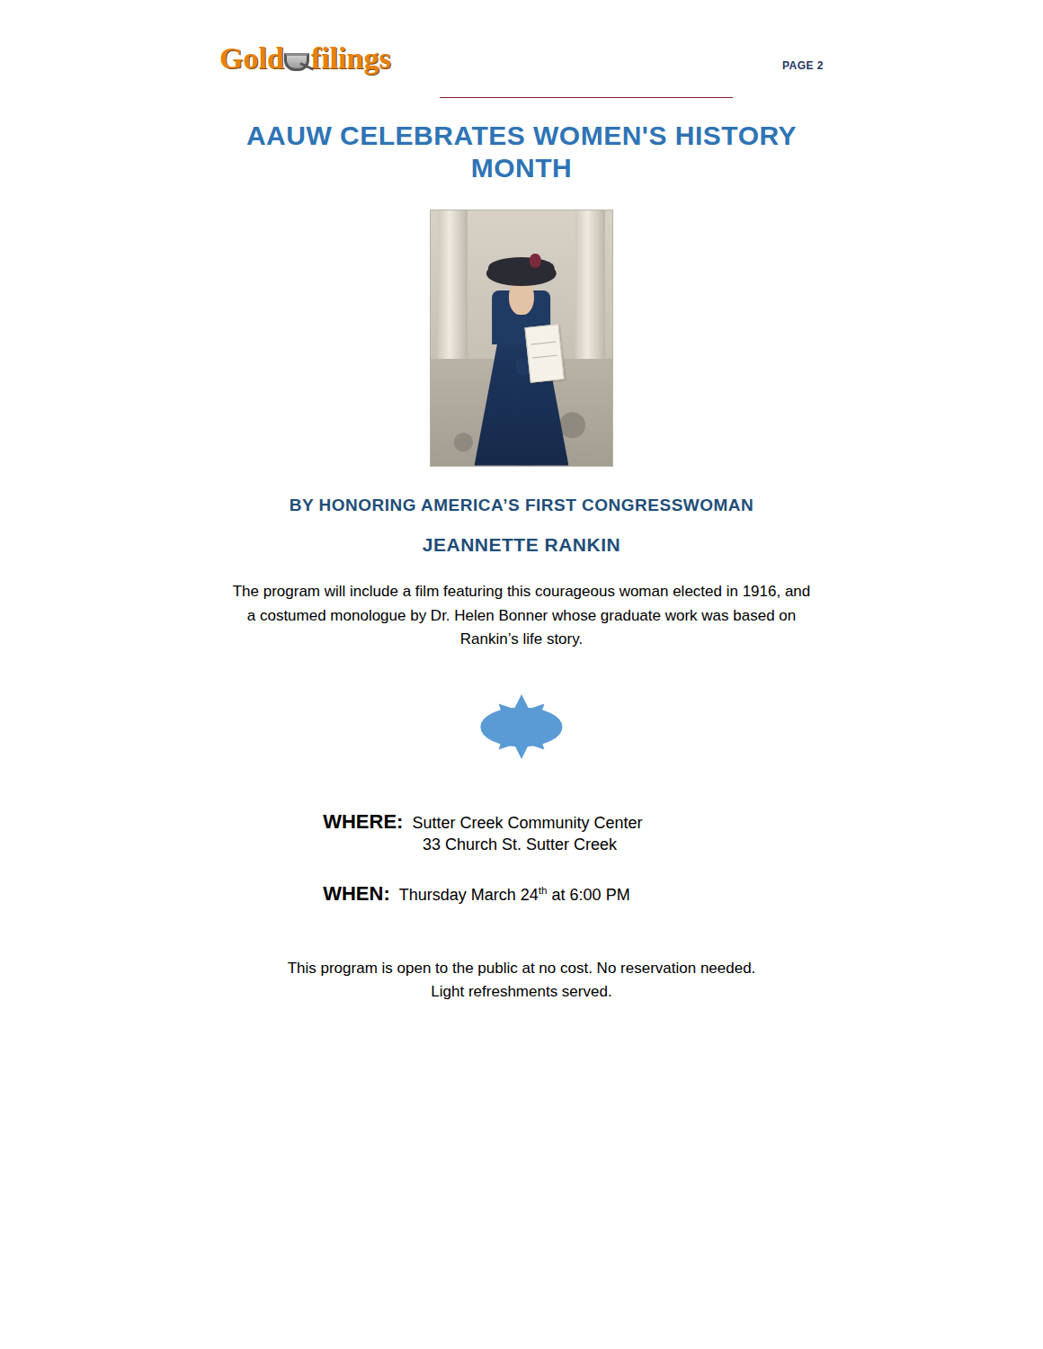Gold filings
PAGE 2
AAUW CELEBRATES WOMEN'S HISTORY MONTH
BY HONORING AMERICA’S FIRST CONGRESSWOMAN
JEANNETTE RANKIN
The program will include a film featuring this courageous woman elected in 1916, and a costumed monologue by Dr. Helen Bonner whose graduate work was based on Rankin’s life story.
WHERE:
Sutter Creek Community Center 33 Church St. Sutter Creek
WHEN:
Thursday March 24th at 6:00 PM
This program is open to the public at no cost. No reservation needed.
Light refreshments served.